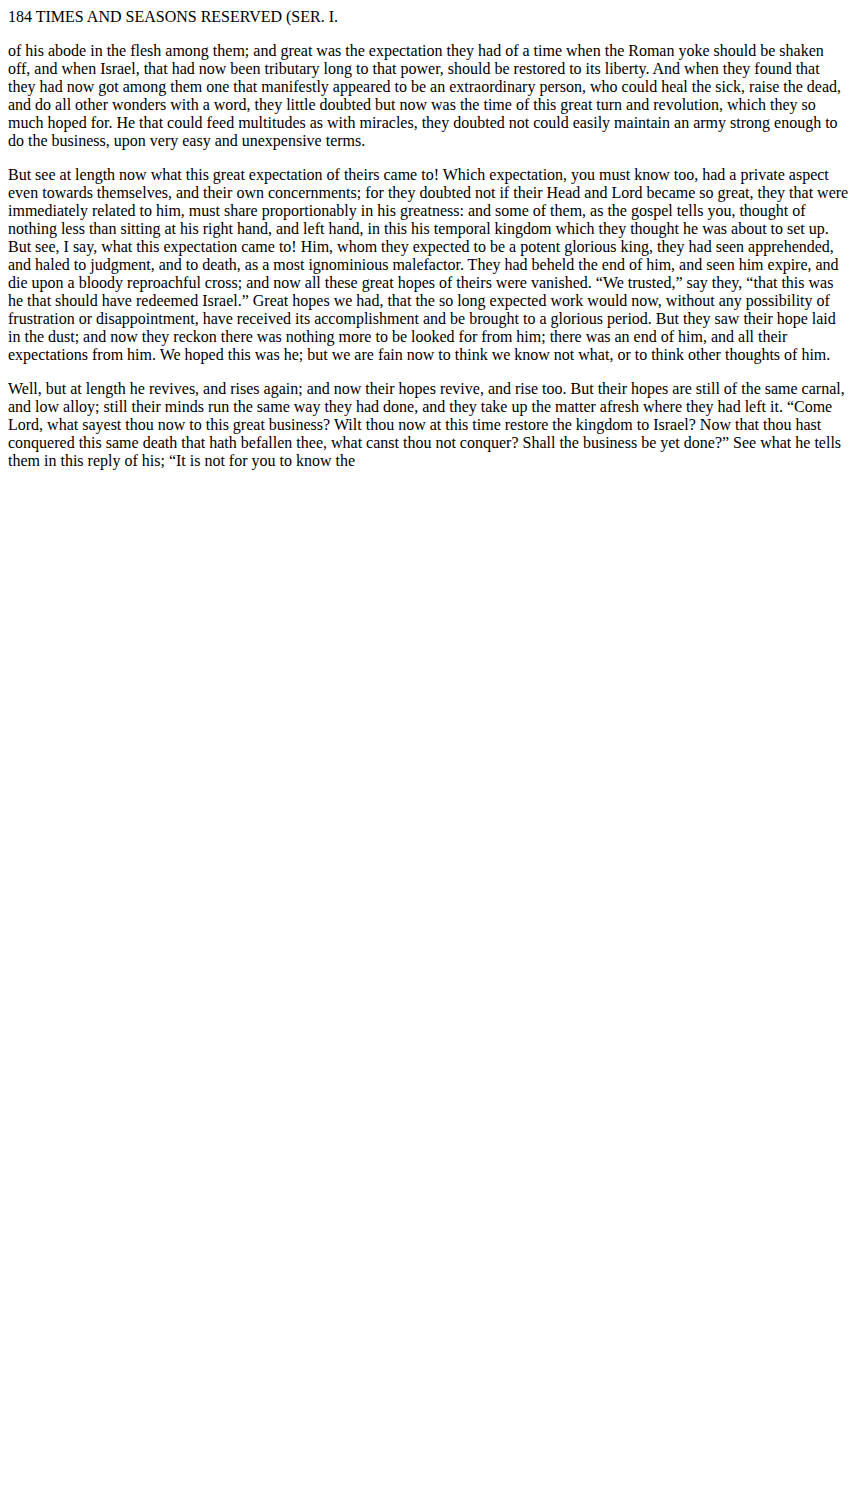184 TIMES AND SEASONS RESERVED (SER. I.
of his abode in the flesh among them; and great was the expectation they had of a time when the Roman yoke should be shaken off, and when Israel, that had now been tributary long to that power, should be restored to its liberty. And when they found that they had now got among them one that manifestly appeared to be an extraordinary person, who could heal the sick, raise the dead, and do all other wonders with a word, they little doubted but now was the time of this great turn and revolution, which they so much hoped for. He that could feed multitudes as with miracles, they doubted not could easily maintain an army strong enough to do the business, upon very easy and unexpensive terms.
But see at length now what this great expectation of theirs came to! Which expectation, you must know too, had a private aspect even towards themselves, and their own concernments; for they doubted not if their Head and Lord became so great, they that were immediately related to him, must share proportionably in his greatness: and some of them, as the gospel tells you, thought of nothing less than sitting at his right hand, and left hand, in this his temporal kingdom which they thought he was about to set up. But see, I say, what this expectation came to! Him, whom they expected to be a potent glorious king, they had seen apprehended, and haled to judgment, and to death, as a most ignominious malefactor. They had beheld the end of him, and seen him expire, and die upon a bloody reproachful cross; and now all these great hopes of theirs were vanished. “We trusted,” say they, “that this was he that should have redeemed Israel.” Great hopes we had, that the so long expected work would now, without any possibility of frustration or disappointment, have received its accomplishment and be brought to a glorious period. But they saw their hope laid in the dust; and now they reckon there was nothing more to be looked for from him; there was an end of him, and all their expectations from him. We hoped this was he; but we are fain now to think we know not what, or to think other thoughts of him.
Well, but at length he revives, and rises again; and now their hopes revive, and rise too. But their hopes are still of the same carnal, and low alloy; still their minds run the same way they had done, and they take up the matter afresh where they had left it. “Come Lord, what sayest thou now to this great business? Wilt thou now at this time restore the kingdom to Israel? Now that thou hast conquered this same death that hath befallen thee, what canst thou not conquer? Shall the business be yet done?” See what he tells them in this reply of his; “It is not for you to know the